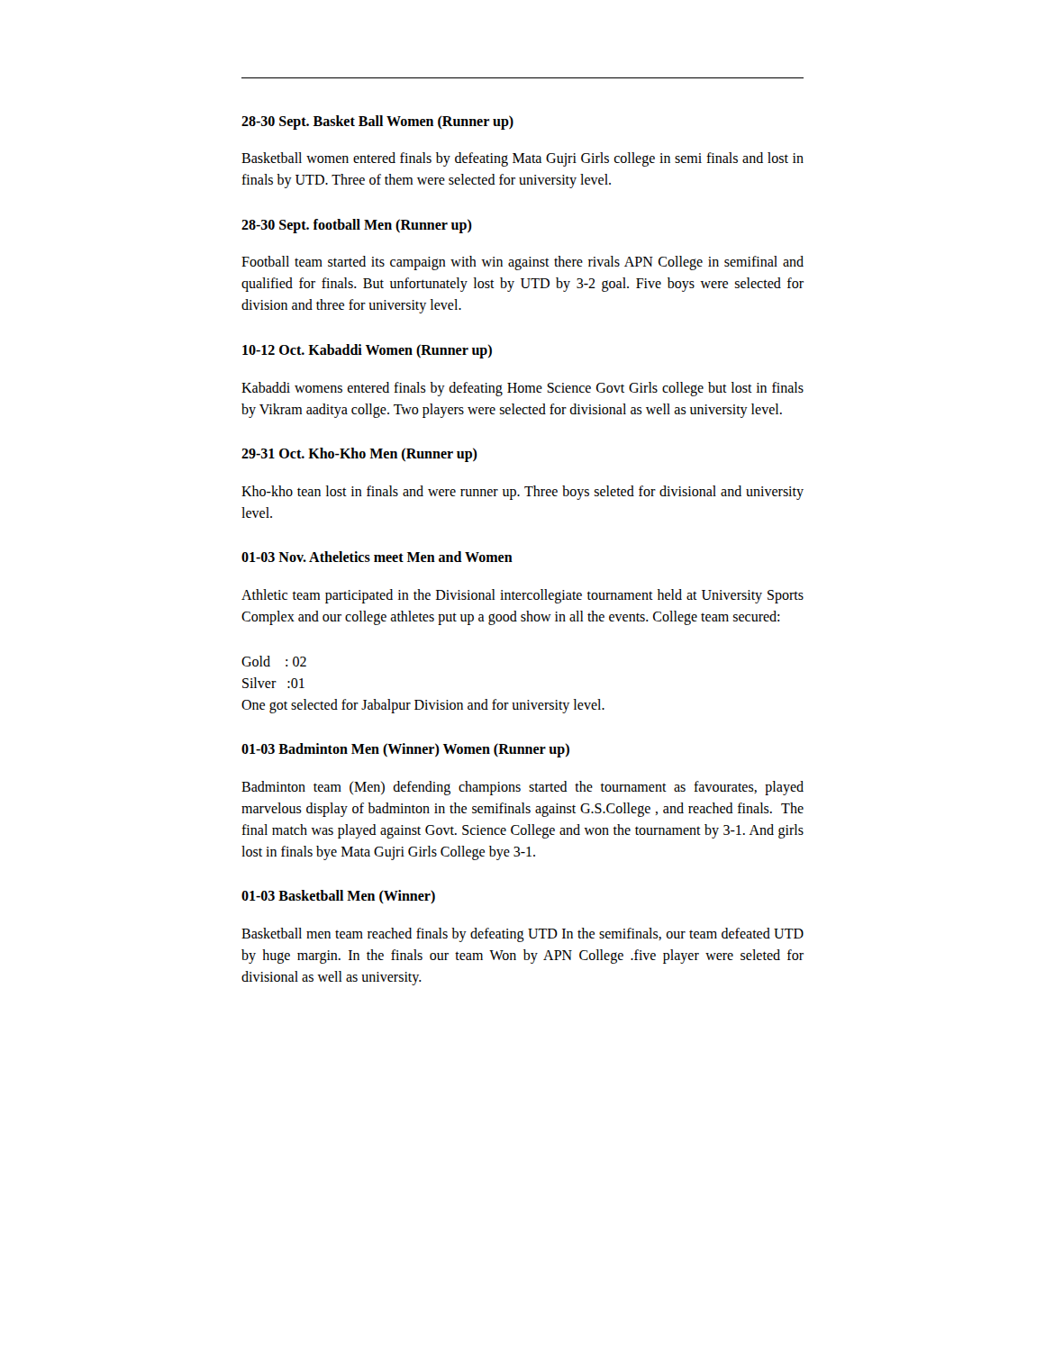28-30 Sept. Basket Ball Women (Runner up)
Basketball women entered finals by defeating Mata Gujri Girls college in semi finals and lost in finals by UTD. Three of them were selected for university level.
28-30 Sept. football Men (Runner up)
Football team started its campaign with win against there rivals APN College in semifinal and qualified for finals. But unfortunately lost by UTD by 3-2 goal. Five boys were selected for division and three for university level.
10-12 Oct. Kabaddi Women (Runner up)
Kabaddi womens entered finals by defeating Home Science Govt Girls college but lost in finals by Vikram aaditya collge. Two players were selected for divisional as well as university level.
29-31 Oct. Kho-Kho Men (Runner up)
Kho-kho tean lost in finals and were runner up. Three boys seleted for divisional and university level.
01-03 Nov. Atheletics meet Men and Women
Athletic team participated in the Divisional intercollegiate tournament held at University Sports Complex and our college athletes put up a good show in all the events. College team secured:
Gold : 02 Silver :01 One got selected for Jabalpur Division and for university level.
01-03 Badminton Men (Winner) Women (Runner up)
Badminton team (Men) defending champions started the tournament as favourates, played marvelous display of badminton in the semifinals against G.S.College , and reached finals. The final match was played against Govt. Science College and won the tournament by 3-1. And girls lost in finals bye Mata Gujri Girls College bye 3-1.
01-03 Basketball Men (Winner)
Basketball men team reached finals by defeating UTD In the semifinals, our team defeated UTD by huge margin. In the finals our team Won by APN College .five player were seleted for divisional as well as university.